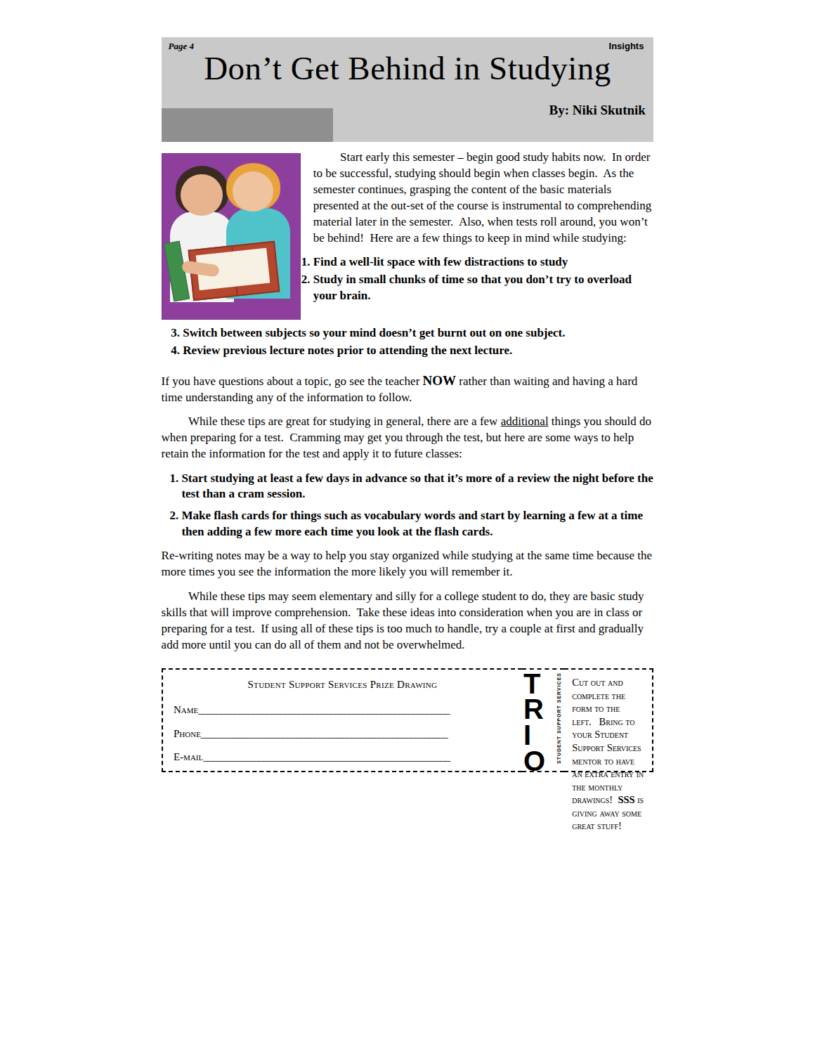Page 4 Insights
Don’t Get Behind in Studying
By: Niki Skutnik
Start early this semester – begin good study habits now. In order to be successful, studying should begin when classes begin. As the semester continues, grasping the content of the basic materials presented at the out-set of the course is instrumental to comprehending material later in the semester. Also, when tests roll around, you won’t be behind! Here are a few things to keep in mind while studying:
Find a well-lit space with few distractions to study
Study in small chunks of time so that you don’t try to overload your brain.
Switch between subjects so your mind doesn’t get burnt out on one subject.
Review previous lecture notes prior to attending the next lecture.
If you have questions about a topic, go see the teacher NOW rather than waiting and having a hard time understanding any of the information to follow.
While these tips are great for studying in general, there are a few additional things you should do when preparing for a test. Cramming may get you through the test, but here are some ways to help retain the information for the test and apply it to future classes:
Start studying at least a few days in advance so that it’s more of a review the night before the test than a cram session.
Make flash cards for things such as vocabulary words and start by learning a few at a time then adding a few more each time you look at the flash cards.
Re-writing notes may be a way to help you stay organized while studying at the same time because the more times you see the information the more likely you will remember it.
While these tips may seem elementary and silly for a college student to do, they are basic study skills that will improve comprehension. Take these ideas into consideration when you are in class or preparing for a test. If using all of these tips is too much to handle, try a couple at first and gradually add more until you can do all of them and not be overwhelmed.
Student Support Services Prize Drawing
Name_______________________________________________________
Phone______________________________________________________
E-mail______________________________________________________
T
R
I
O
STUDENT SUPPORT SERVICES
Cut out and complete the form to the left. Bring to your Student Support Services mentor to have an extra entry in the monthly drawings! SSS is giving away some great stuff!